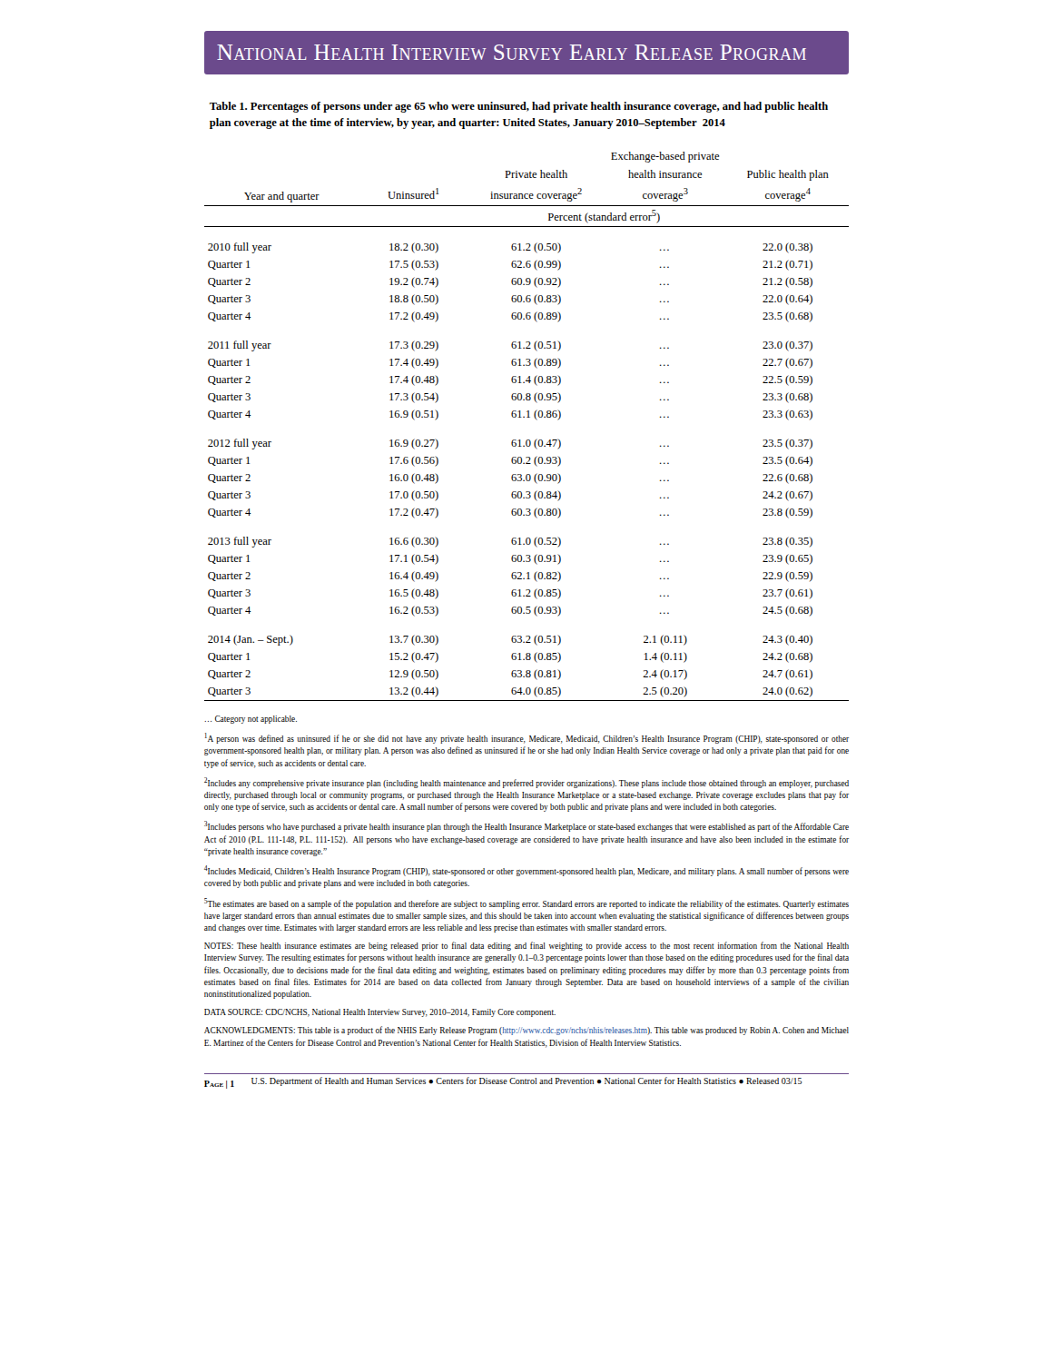National Health Interview Survey Early Release Program
Table 1. Percentages of persons under age 65 who were uninsured, had private health insurance coverage, and had public health plan coverage at the time of interview, by year, and quarter: United States, January 2010–September 2014
| | | | Exchange-based private | |
| --- | --- | --- | --- | --- |
| | | Private health | health insurance | Public health plan |
| Year and quarter | Uninsured 1 | insurance coverage 2 | coverage 3 | coverage 4 |
| | Percent (standard error 5 ) |
| 2010 full year | 18.2 (0.30) | 61.2 (0.50) | … | 22.0 (0.38) |
| Quarter 1 | 17.5 (0.53) | 62.6 (0.99) | … | 21.2 (0.71) |
| Quarter 2 | 19.2 (0.74) | 60.9 (0.92) | … | 21.2 (0.58) |
| Quarter 3 | 18.8 (0.50) | 60.6 (0.83) | … | 22.0 (0.64) |
| Quarter 4 | 17.2 (0.49) | 60.6 (0.89) | … | 23.5 (0.68) |
| 2011 full year | 17.3 (0.29) | 61.2 (0.51) | … | 23.0 (0.37) |
| Quarter 1 | 17.4 (0.49) | 61.3 (0.89) | … | 22.7 (0.67) |
| Quarter 2 | 17.4 (0.48) | 61.4 (0.83) | … | 22.5 (0.59) |
| Quarter 3 | 17.3 (0.54) | 60.8 (0.95) | … | 23.3 (0.68) |
| Quarter 4 | 16.9 (0.51) | 61.1 (0.86) | … | 23.3 (0.63) |
| 2012 full year | 16.9 (0.27) | 61.0 (0.47) | … | 23.5 (0.37) |
| Quarter 1 | 17.6 (0.56) | 60.2 (0.93) | … | 23.5 (0.64) |
| Quarter 2 | 16.0 (0.48) | 63.0 (0.90) | … | 22.6 (0.68) |
| Quarter 3 | 17.0 (0.50) | 60.3 (0.84) | … | 24.2 (0.67) |
| Quarter 4 | 17.2 (0.47) | 60.3 (0.80) | … | 23.8 (0.59) |
| 2013 full year | 16.6 (0.30) | 61.0 (0.52) | … | 23.8 (0.35) |
| Quarter 1 | 17.1 (0.54) | 60.3 (0.91) | … | 23.9 (0.65) |
| Quarter 2 | 16.4 (0.49) | 62.1 (0.82) | … | 22.9 (0.59) |
| Quarter 3 | 16.5 (0.48) | 61.2 (0.85) | … | 23.7 (0.61) |
| Quarter 4 | 16.2 (0.53) | 60.5 (0.93) | … | 24.5 (0.68) |
| 2014 (Jan. – Sept.) | 13.7 (0.30) | 63.2 (0.51) | 2.1 (0.11) | 24.3 (0.40) |
| Quarter 1 | 15.2 (0.47) | 61.8 (0.85) | 1.4 (0.11) | 24.2 (0.68) |
| Quarter 2 | 12.9 (0.50) | 63.8 (0.81) | 2.4 (0.17) | 24.7 (0.61) |
| Quarter 3 | 13.2 (0.44) | 64.0 (0.85) | 2.5 (0.20) | 24.0 (0.62) |
… Category not applicable.
1A person was defined as uninsured if he or she did not have any private health insurance, Medicare, Medicaid, Children’s Health Insurance Program (CHIP), state-sponsored or other government-sponsored health plan, or military plan. A person was also defined as uninsured if he or she had only Indian Health Service coverage or had only a private plan that paid for one type of service, such as accidents or dental care.
2Includes any comprehensive private insurance plan (including health maintenance and preferred provider organizations). These plans include those obtained through an employer, purchased directly, purchased through local or community programs, or purchased through the Health Insurance Marketplace or a state-based exchange. Private coverage excludes plans that pay for only one type of service, such as accidents or dental care. A small number of persons were covered by both public and private plans and were included in both categories.
3Includes persons who have purchased a private health insurance plan through the Health Insurance Marketplace or state-based exchanges that were established as part of the Affordable Care Act of 2010 (P.L. 111-148, P.L. 111-152). All persons who have exchange-based coverage are considered to have private health insurance and have also been included in the estimate for “private health insurance coverage.”
4Includes Medicaid, Children’s Health Insurance Program (CHIP), state-sponsored or other government-sponsored health plan, Medicare, and military plans. A small number of persons were covered by both public and private plans and were included in both categories.
5The estimates are based on a sample of the population and therefore are subject to sampling error. Standard errors are reported to indicate the reliability of the estimates. Quarterly estimates have larger standard errors than annual estimates due to smaller sample sizes, and this should be taken into account when evaluating the statistical significance of differences between groups and changes over time. Estimates with larger standard errors are less reliable and less precise than estimates with smaller standard errors.
NOTES: These health insurance estimates are being released prior to final data editing and final weighting to provide access to the most recent information from the National Health Interview Survey. The resulting estimates for persons without health insurance are generally 0.1–0.3 percentage points lower than those based on the editing procedures used for the final data files. Occasionally, due to decisions made for the final data editing and weighting, estimates based on preliminary editing procedures may differ by more than 0.3 percentage points from estimates based on final files. Estimates for 2014 are based on data collected from January through September. Data are based on household interviews of a sample of the civilian noninstitutionalized population.
DATA SOURCE: CDC/NCHS, National Health Interview Survey, 2010–2014, Family Core component.
ACKNOWLEDGMENTS: This table is a product of the NHIS Early Release Program (http://www.cdc.gov/nchs/nhis/releases.htm). This table was produced by Robin A. Cohen and Michael E. Martinez of the Centers for Disease Control and Prevention’s National Center for Health Statistics, Division of Health Interview Statistics.
Page | 1 U.S. Department of Health and Human Services ● Centers for Disease Control and Prevention ● National Center for Health Statistics ● Released 03/15